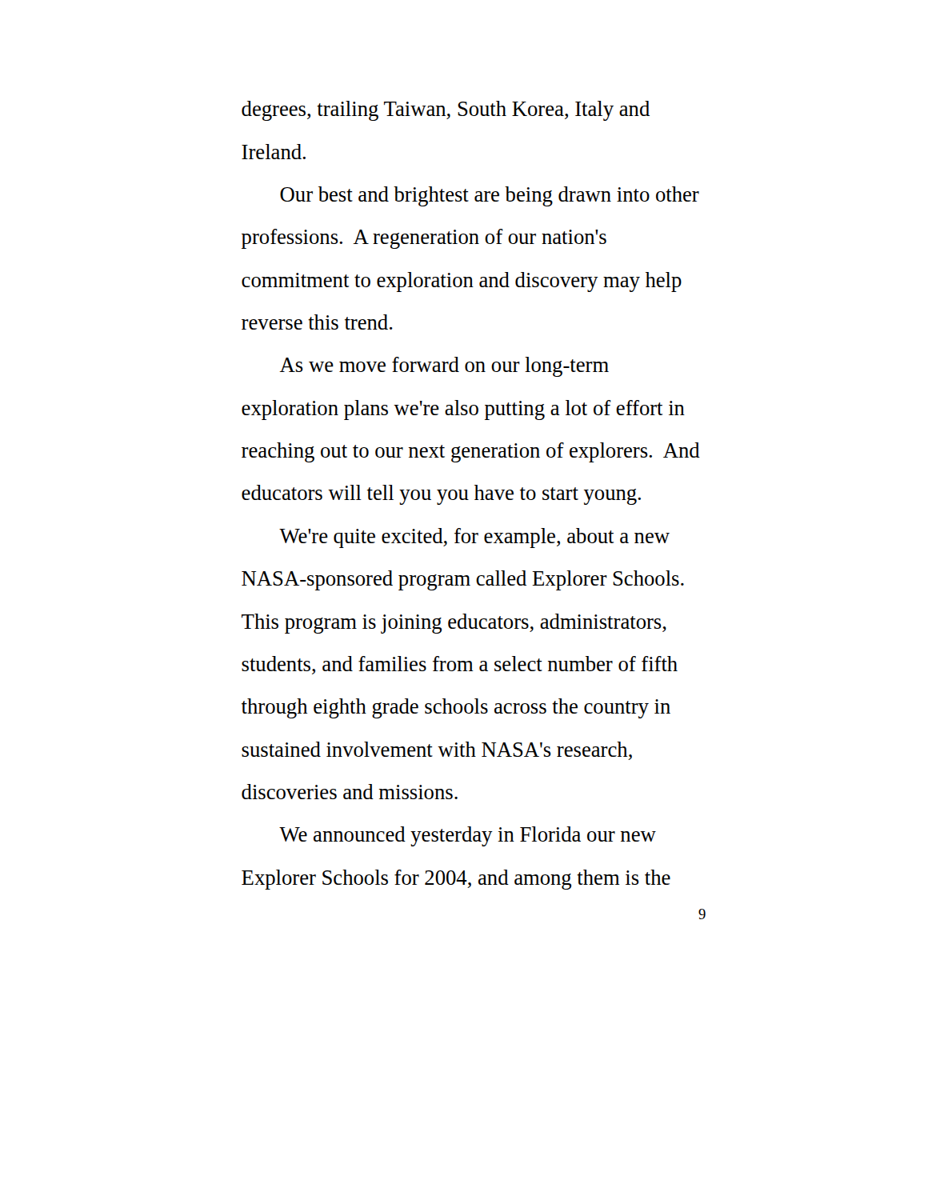degrees, trailing Taiwan, South Korea, Italy and Ireland.
Our best and brightest are being drawn into other professions. A regeneration of our nation's commitment to exploration and discovery may help reverse this trend.
As we move forward on our long-term exploration plans we're also putting a lot of effort in reaching out to our next generation of explorers. And educators will tell you you have to start young.
We're quite excited, for example, about a new NASA-sponsored program called Explorer Schools. This program is joining educators, administrators, students, and families from a select number of fifth through eighth grade schools across the country in sustained involvement with NASA's research, discoveries and missions.
We announced yesterday in Florida our new Explorer Schools for 2004, and among them is the
9